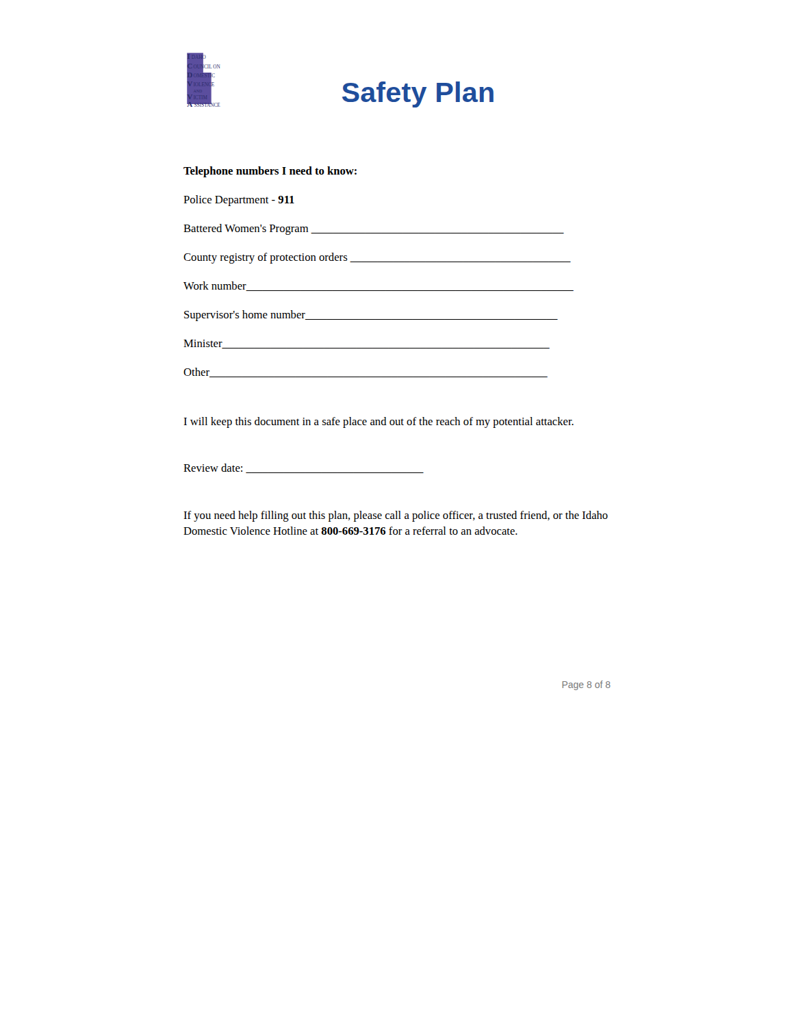I DAHO C OUNCIL ON D OMESTIC V IOLENCE AND V ICTIM A SSISTANCE
Safety Plan
Telephone numbers I need to know:
Police Department - 911
Battered Women's Program _______________________________________________
County registry of protection orders _________________________________________
Work number_____________________________________________________________
Supervisor's home number_______________________________________________
Minister_____________________________________________________________
Other_______________________________________________________________
I will keep this document in a safe place and out of the reach of my potential attacker.
Review date: _________________________________
If you need help filling out this plan, please call a police officer, a trusted friend, or the Idaho Domestic Violence Hotline at 800-669-3176 for a referral to an advocate.
Page 8 of 8